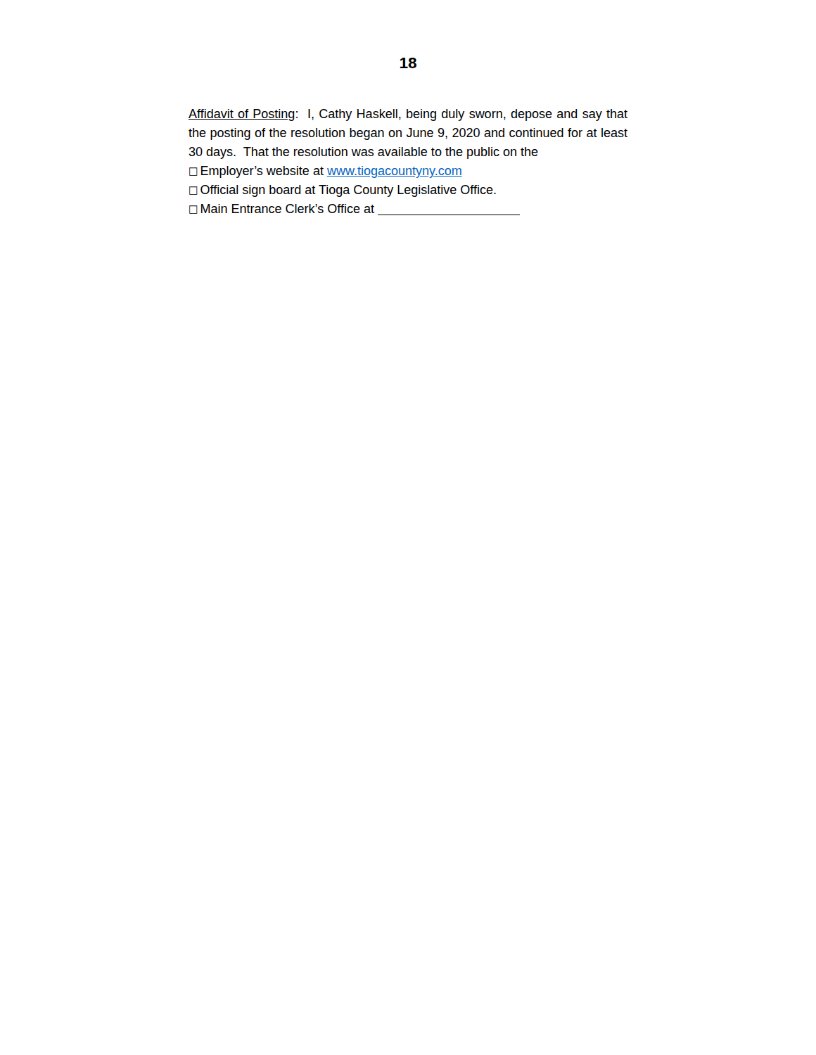18
Affidavit of Posting: I, Cathy Haskell, being duly sworn, depose and say that the posting of the resolution began on June 9, 2020 and continued for at least 30 days. That the resolution was available to the public on the
□Employer’s website at www.tiogacountyny.com
□Official sign board at Tioga County Legislative Office.
□Main Entrance Clerk’s Office at